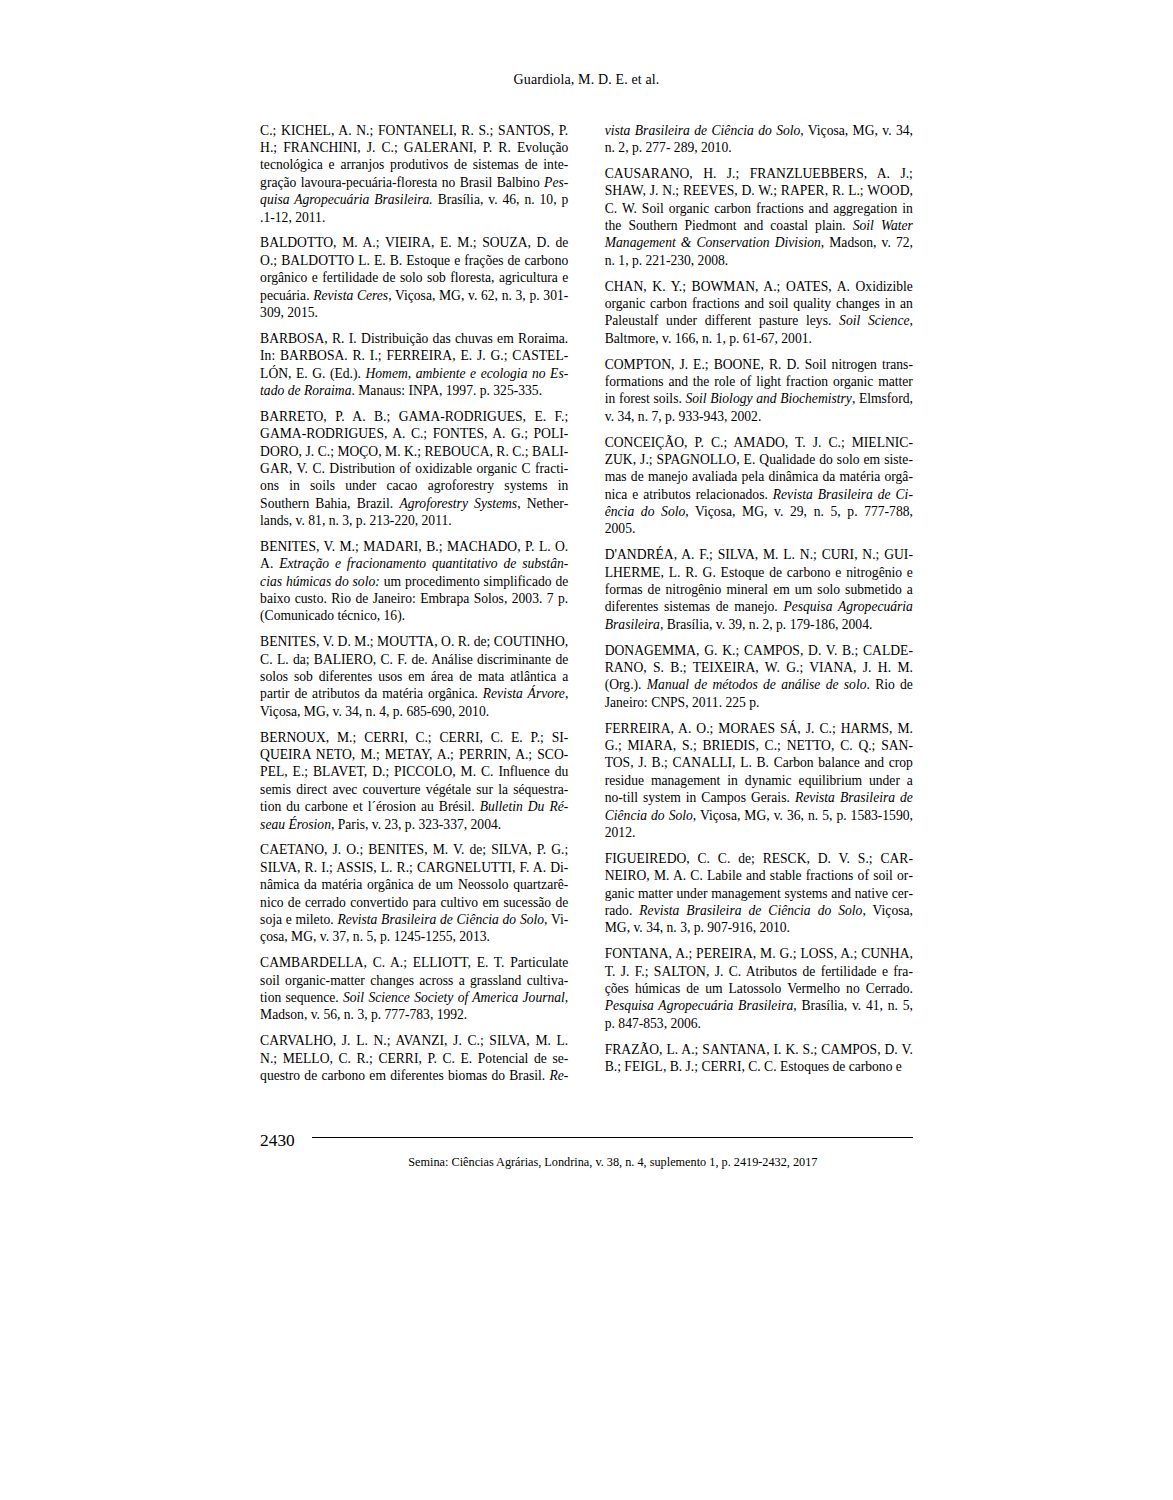Guardiola, M. D. E. et al.
C.; KICHEL, A. N.; FONTANELI, R. S.; SANTOS, P. H.; FRANCHINI, J. C.; GALERANI, P. R. Evolução tecnológica e arranjos produtivos de sistemas de integração lavoura-pecuária-floresta no Brasil Balbino Pesquisa Agropecuária Brasileira. Brasília, v. 46, n. 10, p .1-12, 2011.
BALDOTTO, M. A.; VIEIRA, E. M.; SOUZA, D. de O.; BALDOTTO L. E. B. Estoque e frações de carbono orgânico e fertilidade de solo sob floresta, agricultura e pecuária. Revista Ceres, Viçosa, MG, v. 62, n. 3, p. 301-309, 2015.
BARBOSA, R. I. Distribuição das chuvas em Roraima. In: BARBOSA. R. I.; FERREIRA, E. J. G.; CASTELLÓN, E. G. (Ed.). Homem, ambiente e ecologia no Estado de Roraima. Manaus: INPA, 1997. p. 325-335.
BARRETO, P. A. B.; GAMA-RODRIGUES, E. F.; GAMA-RODRIGUES, A. C.; FONTES, A. G.; POLIDORO, J. C.; MOÇO, M. K.; REBOUCA, R. C.; BALIGAR, V. C. Distribution of oxidizable organic C fractions in soils under cacao agroforestry systems in Southern Bahia, Brazil. Agroforestry Systems, Netherlands, v. 81, n. 3, p. 213-220, 2011.
BENITES, V. M.; MADARI, B.; MACHADO, P. L. O. A. Extração e fracionamento quantitativo de substâncias húmicas do solo: um procedimento simplificado de baixo custo. Rio de Janeiro: Embrapa Solos, 2003. 7 p. (Comunicado técnico, 16).
BENITES, V. D. M.; MOUTTA, O. R. de; COUTINHO, C. L. da; BALIERO, C. F. de. Análise discriminante de solos sob diferentes usos em área de mata atlântica a partir de atributos da matéria orgânica. Revista Árvore, Viçosa, MG, v. 34, n. 4, p. 685-690, 2010.
BERNOUX, M.; CERRI, C.; CERRI, C. E. P.; SIQUEIRA NETO, M.; METAY, A.; PERRIN, A.; SCOPEL, E.; BLAVET, D.; PICCOLO, M. C. Influence du semis direct avec couverture végétale sur la séquestration du carbone et l´érosion au Brésil. Bulletin Du Réseau Érosion, Paris, v. 23, p. 323-337, 2004.
CAETANO, J. O.; BENITES, M. V. de; SILVA, P. G.; SILVA, R. I.; ASSIS, L. R.; CARGNELUTTI, F. A. Dinâmica da matéria orgânica de um Neossolo quartzarênico de cerrado convertido para cultivo em sucessão de soja e mileto. Revista Brasileira de Ciência do Solo, Viçosa, MG, v. 37, n. 5, p. 1245-1255, 2013.
CAMBARDELLA, C. A.; ELLIOTT, E. T. Particulate soil organic-matter changes across a grassland cultivation sequence. Soil Science Society of America Journal, Madson, v. 56, n. 3, p. 777-783, 1992.
CARVALHO, J. L. N.; AVANZI, J. C.; SILVA, M. L. N.; MELLO, C. R.; CERRI, P. C. E. Potencial de sequestro de carbono em diferentes biomas do Brasil. Revista Brasileira de Ciência do Solo, Viçosa, MG, v. 34, n. 2, p. 277- 289, 2010.
CAUSARANO, H. J.; FRANZLUEBBERS, A. J.; SHAW, J. N.; REEVES, D. W.; RAPER, R. L.; WOOD, C. W. Soil organic carbon fractions and aggregation in the Southern Piedmont and coastal plain. Soil Water Management & Conservation Division, Madson, v. 72, n. 1, p. 221-230, 2008.
CHAN, K. Y.; BOWMAN, A.; OATES, A. Oxidizible organic carbon fractions and soil quality changes in an Paleustalf under different pasture leys. Soil Science, Baltmore, v. 166, n. 1, p. 61-67, 2001.
COMPTON, J. E.; BOONE, R. D. Soil nitrogen transformations and the role of light fraction organic matter in forest soils. Soil Biology and Biochemistry, Elmsford, v. 34, n. 7, p. 933-943, 2002.
CONCEIÇÃO, P. C.; AMADO, T. J. C.; MIELNICZUK, J.; SPAGNOLLO, E. Qualidade do solo em sistemas de manejo avaliada pela dinâmica da matéria orgânica e atributos relacionados. Revista Brasileira de Ciência do Solo, Viçosa, MG, v. 29, n. 5, p. 777-788, 2005.
D'ANDRÉA, A. F.; SILVA, M. L. N.; CURI, N.; GUILHERME, L. R. G. Estoque de carbono e nitrogênio e formas de nitrogênio mineral em um solo submetido a diferentes sistemas de manejo. Pesquisa Agropecuária Brasileira, Brasília, v. 39, n. 2, p. 179-186, 2004.
DONAGEMMA, G. K.; CAMPOS, D. V. B.; CALDERANO, S. B.; TEIXEIRA, W. G.; VIANA, J. H. M. (Org.). Manual de métodos de análise de solo. Rio de Janeiro: CNPS, 2011. 225 p.
FERREIRA, A. O.; MORAES SÁ, J. C.; HARMS, M. G.; MIARA, S.; BRIEDIS, C.; NETTO, C. Q.; SANTOS, J. B.; CANALLI, L. B. Carbon balance and crop residue management in dynamic equilibrium under a no-till system in Campos Gerais. Revista Brasileira de Ciência do Solo, Viçosa, MG, v. 36, n. 5, p. 1583-1590, 2012.
FIGUEIREDO, C. C. de; RESCK, D. V. S.; CARNEIRO, M. A. C. Labile and stable fractions of soil organic matter under management systems and native cerrado. Revista Brasileira de Ciência do Solo, Viçosa, MG, v. 34, n. 3, p. 907-916, 2010.
FONTANA, A.; PEREIRA, M. G.; LOSS, A.; CUNHA, T. J. F.; SALTON, J. C. Atributos de fertilidade e frações húmicas de um Latossolo Vermelho no Cerrado. Pesquisa Agropecuária Brasileira, Brasília, v. 41, n. 5, p. 847-853, 2006.
FRAZÃO, L. A.; SANTANA, I. K. S.; CAMPOS, D. V. B.; FEIGL, B. J.; CERRI, C. C. Estoques de carbono e
2430
Semina: Ciências Agrárias, Londrina, v. 38, n. 4, suplemento 1, p. 2419-2432, 2017